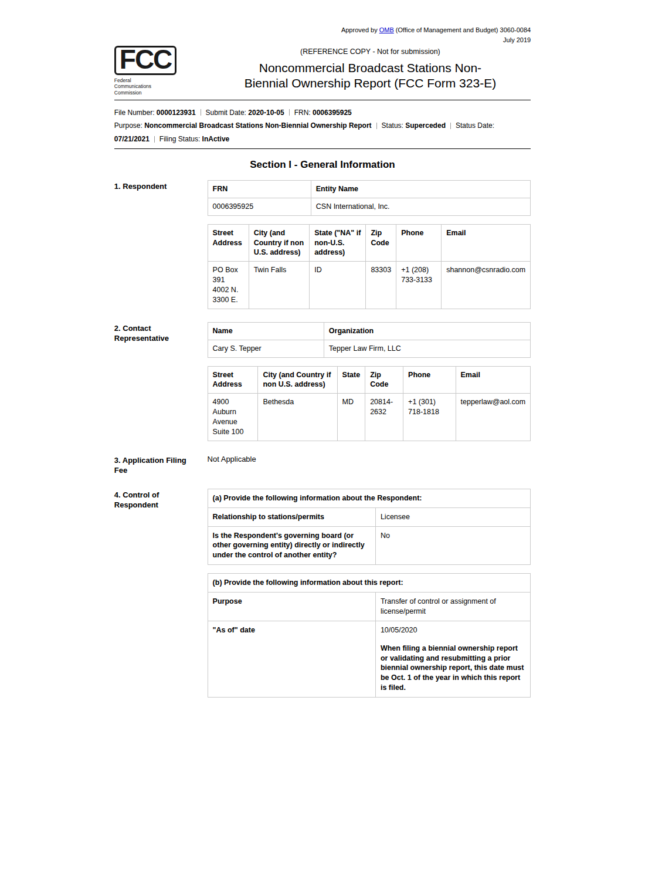Approved by OMB (Office of Management and Budget) 3060-0084 July 2019
FCC
Federal
Communications
Commission
(REFERENCE COPY - Not for submission)
Noncommercial Broadcast Stations Non-
Biennial Ownership Report (FCC Form 323-E)
File Number: 0000123931 Submit Date: 2020-10-05 FRN: 0006395925 Purpose: Noncommercial Broadcast Stations Non-Biennial Ownership Report Status: Superceded Status Date: 07/21/2021 Filing Status: InActive
Section I - General Information
1. Respondent
| FRN | Entity Name |
| --- | --- |
| 0006395925 | CSN International, Inc. |
| Street Address | City (and Country if non U.S. address) | State ("NA" if non-U.S. address) | Zip Code | Phone | Email |
| --- | --- | --- | --- | --- | --- |
| PO Box 391 4002 N. 3300 E. | Twin Falls | ID | 83303 | +1 (208) 733-3133 | shannon@csnradio.com |
2. Contact Representative
| Name | Organization |
| --- | --- |
| Cary S. Tepper | Tepper Law Firm, LLC |
| Street Address | City (and Country if non U.S. address) | State | Zip Code | Phone | Email |
| --- | --- | --- | --- | --- | --- |
| 4900 Auburn Avenue Suite 100 | Bethesda | MD | 20814-2632 | +1 (301) 718-1818 | tepperlaw@aol.com |
3. Application Filing Fee
Not Applicable
4. Control of Respondent
| (a) Provide the following information about the Respondent: |
| Relationship to stations/permits | Licensee |
| Is the Respondent's governing board (or other governing entity) directly or indirectly under the control of another entity? | No |
| (b) Provide the following information about this report: |
| Purpose | Transfer of control or assignment of license/permit |
| "As of" date | 10/05/2020 When filing a biennial ownership report or validating and resubmitting a prior biennial ownership report, this date must be Oct. 1 of the year in which this report is filed. |